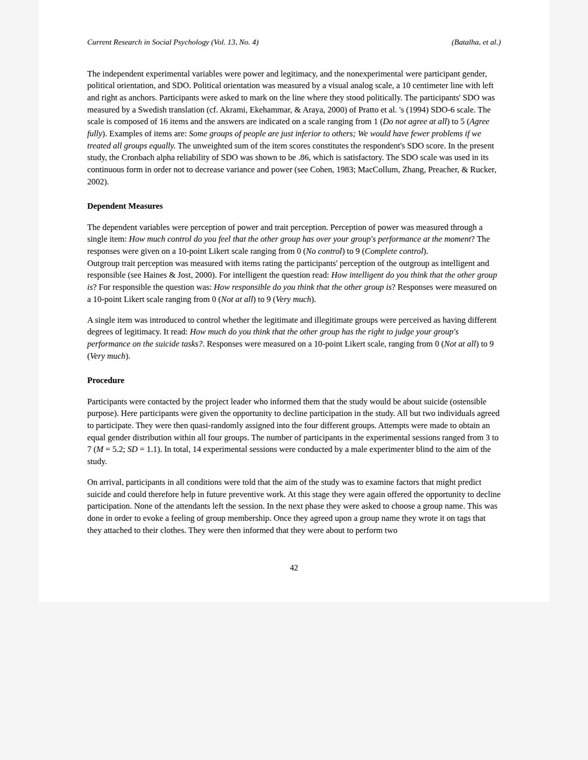Current Research in Social Psychology (Vol. 13, No. 4) (Batalha, et al.)
The independent experimental variables were power and legitimacy, and the nonexperimental were participant gender, political orientation, and SDO. Political orientation was measured by a visual analog scale, a 10 centimeter line with left and right as anchors. Participants were asked to mark on the line where they stood politically. The participants' SDO was measured by a Swedish translation (cf. Akrami, Ekehammar, & Araya, 2000) of Pratto et al. 's (1994) SDO-6 scale. The scale is composed of 16 items and the answers are indicated on a scale ranging from 1 (Do not agree at all) to 5 (Agree fully). Examples of items are: Some groups of people are just inferior to others; We would have fewer problems if we treated all groups equally. The unweighted sum of the item scores constitutes the respondent's SDO score. In the present study, the Cronbach alpha reliability of SDO was shown to be .86, which is satisfactory. The SDO scale was used in its continuous form in order not to decrease variance and power (see Cohen, 1983; MacCollum, Zhang, Preacher, & Rucker, 2002).
Dependent Measures
The dependent variables were perception of power and trait perception. Perception of power was measured through a single item: How much control do you feel that the other group has over your group's performance at the moment? The responses were given on a 10-point Likert scale ranging from 0 (No control) to 9 (Complete control).
Outgroup trait perception was measured with items rating the participants' perception of the outgroup as intelligent and responsible (see Haines & Jost, 2000). For intelligent the question read: How intelligent do you think that the other group is? For responsible the question was: How responsible do you think that the other group is? Responses were measured on a 10-point Likert scale ranging from 0 (Not at all) to 9 (Very much).
A single item was introduced to control whether the legitimate and illegitimate groups were perceived as having different degrees of legitimacy. It read: How much do you think that the other group has the right to judge your group's performance on the suicide tasks?. Responses were measured on a 10-point Likert scale, ranging from 0 (Not at all) to 9 (Very much).
Procedure
Participants were contacted by the project leader who informed them that the study would be about suicide (ostensible purpose). Here participants were given the opportunity to decline participation in the study. All but two individuals agreed to participate. They were then quasi-randomly assigned into the four different groups. Attempts were made to obtain an equal gender distribution within all four groups. The number of participants in the experimental sessions ranged from 3 to 7 (M = 5.2; SD = 1.1). In total, 14 experimental sessions were conducted by a male experimenter blind to the aim of the study.
On arrival, participants in all conditions were told that the aim of the study was to examine factors that might predict suicide and could therefore help in future preventive work. At this stage they were again offered the opportunity to decline participation. None of the attendants left the session. In the next phase they were asked to choose a group name. This was done in order to evoke a feeling of group membership. Once they agreed upon a group name they wrote it on tags that they attached to their clothes. They were then informed that they were about to perform two
42